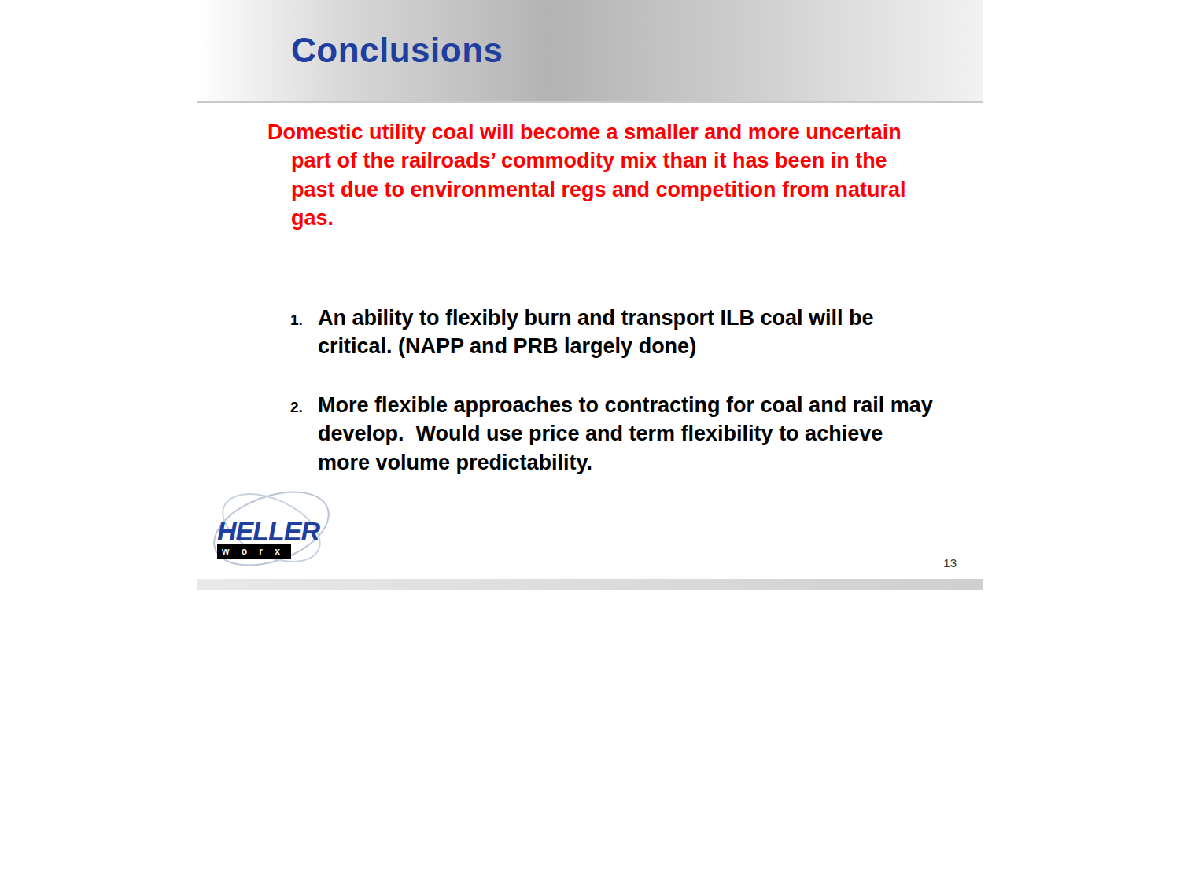Conclusions
Domestic utility coal will become a smaller and more uncertain part of the railroads’ commodity mix than it has been in the past due to environmental regs and competition from natural gas.
An ability to flexibly burn and transport ILB coal will be critical. (NAPP and PRB largely done)
More flexible approaches to contracting for coal and rail may develop. Would use price and term flexibility to achieve more volume predictability.
HELLER
w o r x
13